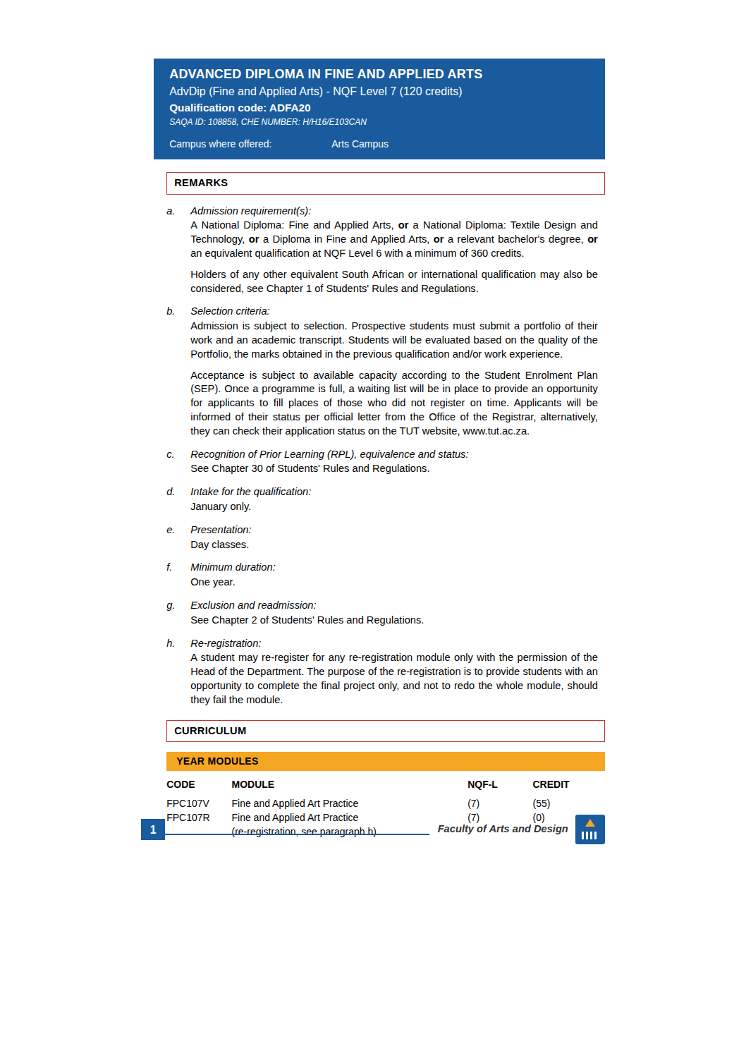ADVANCED DIPLOMA IN FINE AND APPLIED ARTS
AdvDip (Fine and Applied Arts) - NQF Level 7 (120 credits)
Qualification code: ADFA20
SAQA ID: 108858, CHE NUMBER: H/H16/E103CAN
Campus where offered: Arts Campus
REMARKS
a.
Admission requirement(s):
A National Diploma: Fine and Applied Arts, or a National Diploma: Textile Design and Technology, or a Diploma in Fine and Applied Arts, or a relevant bachelor's degree, or an equivalent qualification at NQF Level 6 with a minimum of 360 credits.
Holders of any other equivalent South African or international qualification may also be considered, see Chapter 1 of Students' Rules and Regulations.
b.
Selection criteria:
Admission is subject to selection. Prospective students must submit a portfolio of their work and an academic transcript. Students will be evaluated based on the quality of the Portfolio, the marks obtained in the previous qualification and/or work experience.
Acceptance is subject to available capacity according to the Student Enrolment Plan (SEP). Once a programme is full, a waiting list will be in place to provide an opportunity for applicants to fill places of those who did not register on time. Applicants will be informed of their status per official letter from the Office of the Registrar, alternatively, they can check their application status on the TUT website, www.tut.ac.za.
c.
Recognition of Prior Learning (RPL), equivalence and status:
See Chapter 30 of Students' Rules and Regulations.
d.
Intake for the qualification:
January only.
e.
Presentation:
Day classes.
f.
Minimum duration:
One year.
g.
Exclusion and readmission:
See Chapter 2 of Students' Rules and Regulations.
h.
Re-registration:
A student may re-register for any re-registration module only with the permission of the Head of the Department. The purpose of the re-registration is to provide students with an opportunity to complete the final project only, and not to redo the whole module, should they fail the module.
CURRICULUM
YEAR MODULES
| CODE | MODULE | NQF-L | CREDIT |
| --- | --- | --- | --- |
| FPC107V | Fine and Applied Art Practice | (7) | (55) |
| FPC107R | Fine and Applied Art Practice | (7) | (0) |
| | (re-registration, see paragraph h) | | |
1
Faculty of Arts and Design